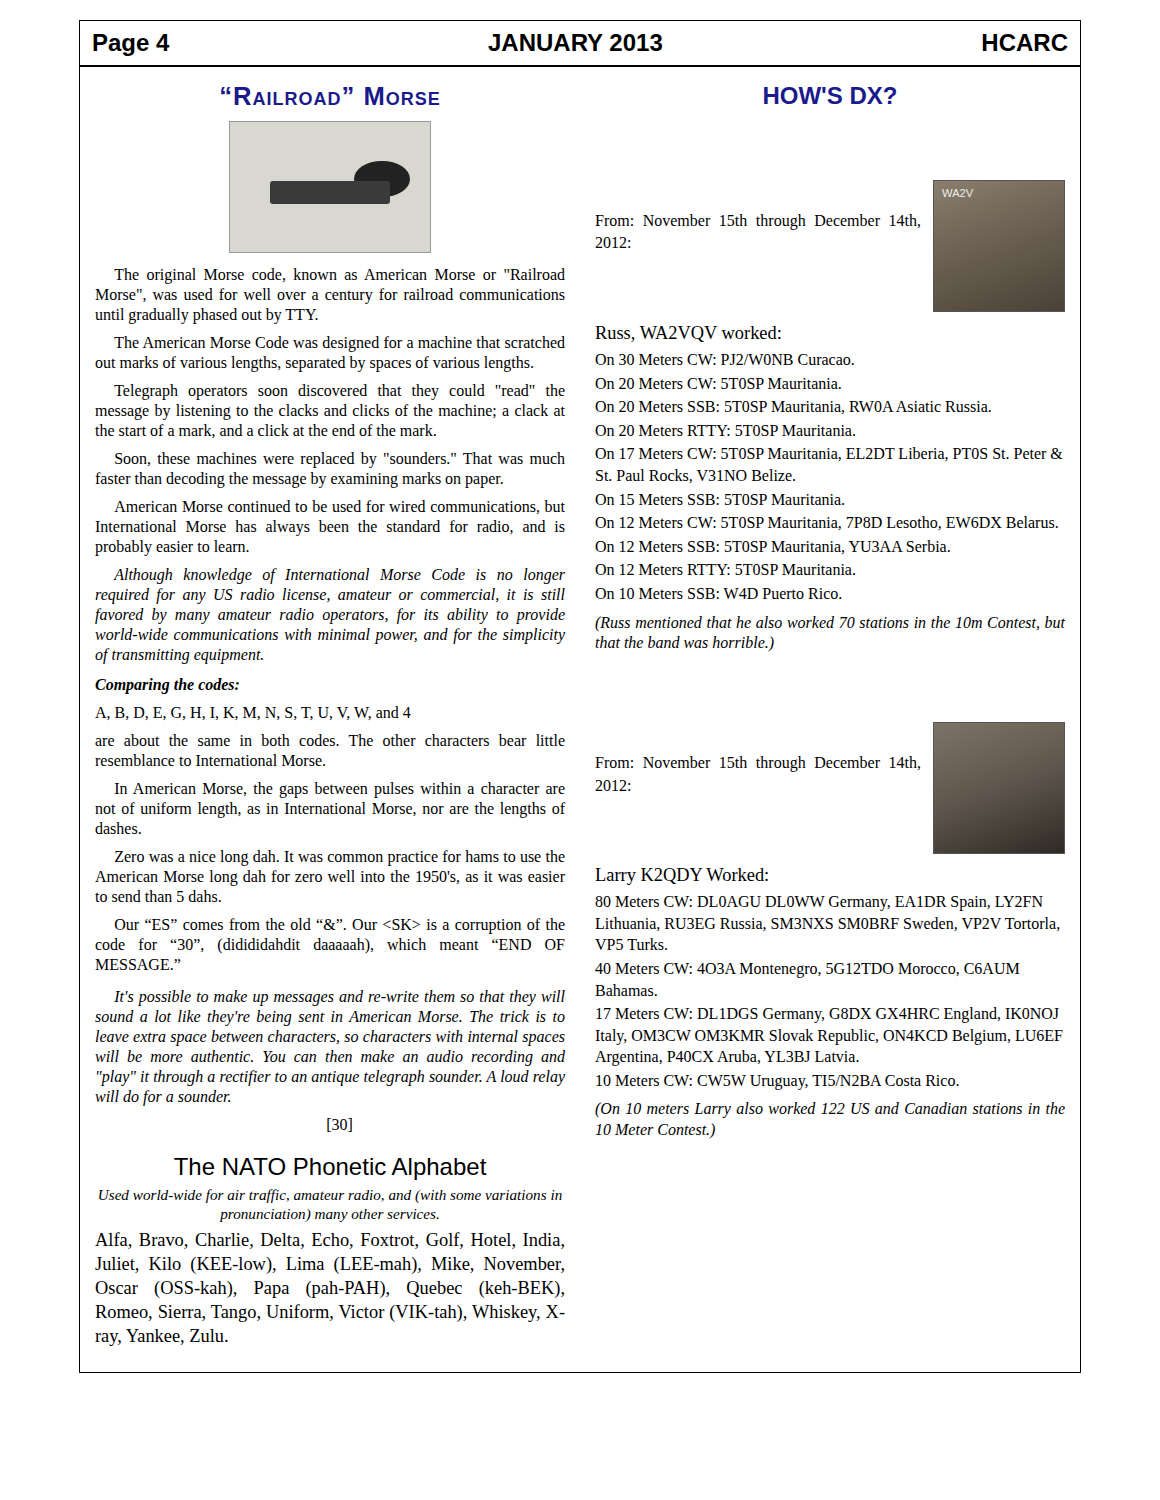Page 4
JANUARY 2013
HCARC
“Railroad” Morse
The original Morse code, known as American Morse or "Railroad Morse", was used for well over a century for railroad communications until gradually phased out by TTY.
The American Morse Code was designed for a machine that scratched out marks of various lengths, separated by spaces of various lengths.
Telegraph operators soon discovered that they could "read" the message by listening to the clacks and clicks of the machine; a clack at the start of a mark, and a click at the end of the mark.
Soon, these machines were replaced by "sounders." That was much faster than decoding the message by examining marks on paper.
American Morse continued to be used for wired communications, but International Morse has always been the standard for radio, and is probably easier to learn.
Although knowledge of International Morse Code is no longer required for any US radio license, amateur or commercial, it is still favored by many amateur radio operators, for its ability to provide world-wide communications with minimal power, and for the simplicity of transmitting equipment.
Comparing the codes:
A, B, D, E, G, H, I, K, M, N, S, T, U, V, W, and 4
are about the same in both codes. The other characters bear little resemblance to International Morse.
In American Morse, the gaps between pulses within a character are not of uniform length, as in International Morse, nor are the lengths of dashes.
Zero was a nice long dah. It was common practice for hams to use the American Morse long dah for zero well into the 1950's, as it was easier to send than 5 dahs.
Our “ES” comes from the old “&”. Our <SK> is a corruption of the code for “30”, (didididahdit daaaaah), which meant “END OF MESSAGE.”
It's possible to make up messages and re-write them so that they will sound a lot like they're being sent in American Morse. The trick is to leave extra space between characters, so characters with internal spaces will be more authentic. You can then make an audio recording and "play" it through a rectifier to an antique telegraph sounder. A loud relay will do for a sounder.
[30]
The NATO Phonetic Alphabet
Used world-wide for air traffic, amateur radio, and (with some variations in pronunciation) many other services.
Alfa, Bravo, Charlie, Delta, Echo, Foxtrot, Golf, Hotel, India, Juliet, Kilo (KEE-low), Lima (LEE-mah), Mike, November, Oscar (OSS-kah), Papa (pah-PAH), Quebec (keh-BEK), Romeo, Sierra, Tango, Uniform, Victor (VIK-tah), Whiskey, X-ray, Yankee, Zulu.
HOW'S DX?
From: November 15th through December 14th, 2012:
Russ, WA2VQV worked:
On 30 Meters CW: PJ2/W0NB Curacao.
On 20 Meters CW: 5T0SP Mauritania.
On 20 Meters SSB: 5T0SP Mauritania, RW0A Asiatic Russia.
On 20 Meters RTTY: 5T0SP Mauritania.
On 17 Meters CW: 5T0SP Mauritania, EL2DT Liberia, PT0S St. Peter & St. Paul Rocks, V31NO Belize.
On 15 Meters SSB: 5T0SP Mauritania.
On 12 Meters CW: 5T0SP Mauritania, 7P8D Lesotho, EW6DX Belarus.
On 12 Meters SSB: 5T0SP Mauritania, YU3AA Serbia.
On 12 Meters RTTY: 5T0SP Mauritania.
On 10 Meters SSB: W4D Puerto Rico.
(Russ mentioned that he also worked 70 stations in the 10m Contest, but that the band was horrible.)
From: November 15th through December 14th, 2012:
Larry K2QDY Worked:
80 Meters CW: DL0AGU DL0WW Germany, EA1DR Spain, LY2FN Lithuania, RU3EG Russia, SM3NXS SM0BRF Sweden, VP2V Tortorla, VP5 Turks.
40 Meters CW: 4O3A Montenegro, 5G12TDO Morocco, C6AUM Bahamas.
17 Meters CW: DL1DGS Germany, G8DX GX4HRC England, IK0NOJ Italy, OM3CW OM3KMR Slovak Republic, ON4KCD Belgium, LU6EF Argentina, P40CX Aruba, YL3BJ Latvia.
10 Meters CW: CW5W Uruguay, TI5/N2BA Costa Rico.
(On 10 meters Larry also worked 122 US and Canadian stations in the 10 Meter Contest.)